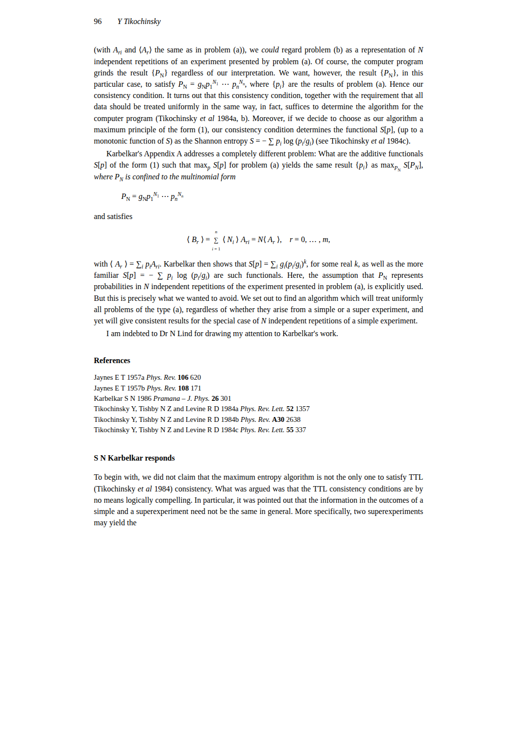96 Y Tikochinsky
(with Ari and ⟨Ar⟩ the same as in problem (a)), we could regard problem (b) as a representation of N independent repetitions of an experiment presented by problem (a). Of course, the computer program grinds the result {PN} regardless of our interpretation. We want, however, the result {PN}, in this particular case, to satisfy PN = gNp1N1 ⋯ pnNn, where {pi} are the results of problem (a). Hence our consistency condition. It turns out that this consistency condition, together with the requirement that all data should be treated uniformly in the same way, in fact, suffices to determine the algorithm for the computer program (Tikochinsky et al 1984a, b). Moreover, if we decide to choose as our algorithm a maximum principle of the form (1), our consistency condition determines the functional S[p], (up to a monotonic function of S) as the Shannon entropy S = − ∑ pi log (pi/gi) (see Tikochinsky et al 1984c).
Karbelkar's Appendix A addresses a completely different problem: What are the additive functionals S[p] of the form (1) such that maxp S[p] for problem (a) yields the same result {pi} as maxPN S[PN], where PN is confined to the multinomial form
PN = gNp1N1 ⋯ pnNn
and satisfies
⟨ Br ⟩ = n
∑
i = 1 ⟨ Ni ⟩ Ari = N⟨ Ar ⟩, r = 0, … , m,
with ⟨ Ar ⟩ = ∑i piAri. Karbelkar then shows that S[p] = ∑i gi(pi/gi)k, for some real k, as well as the more familiar S[p] = − ∑ pi log (pi/gi) are such functionals. Here, the assumption that PN represents probabilities in N independent repetitions of the experiment presented in problem (a), is explicitly used. But this is precisely what we wanted to avoid. We set out to find an algorithm which will treat uniformly all problems of the type (a), regardless of whether they arise from a simple or a super experiment, and yet will give consistent results for the special case of N independent repetitions of a simple experiment.
I am indebted to Dr N Lind for drawing my attention to Karbelkar's work.
References
Jaynes E T 1957a Phys. Rev. 106 620
Jaynes E T 1957b Phys. Rev. 108 171
Karbelkar S N 1986 Pramana – J. Phys. 26 301
Tikochinsky Y, Tishby N Z and Levine R D 1984a Phys. Rev. Lett. 52 1357
Tikochinsky Y, Tishby N Z and Levine R D 1984b Phys. Rev. A30 2638
Tikochinsky Y, Tishby N Z and Levine R D 1984c Phys. Rev. Lett. 55 337
S N Karbelkar responds
To begin with, we did not claim that the maximum entropy algorithm is not the only one to satisfy TTL (Tikochinsky et al 1984) consistency. What was argued was that the TTL consistency conditions are by no means logically compelling. In particular, it was pointed out that the information in the outcomes of a simple and a superexperiment need not be the same in general. More specifically, two superexperiments may yield the